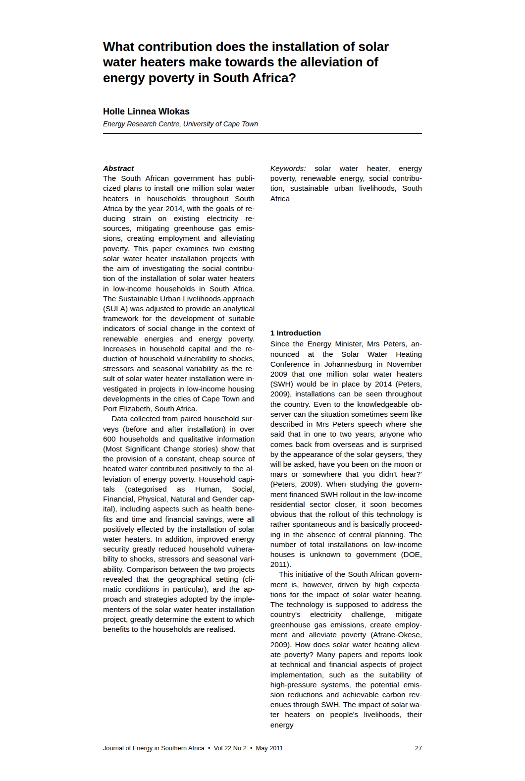What contribution does the installation of solar water heaters make towards the alleviation of energy poverty in South Africa?
Holle Linnea Wlokas
Energy Research Centre, University of Cape Town
Abstract
The South African government has publicized plans to install one million solar water heaters in households throughout South Africa by the year 2014, with the goals of reducing strain on existing electricity resources, mitigating greenhouse gas emissions, creating employment and alleviating poverty. This paper examines two existing solar water heater installation projects with the aim of investigating the social contribution of the installation of solar water heaters in low-income households in South Africa. The Sustainable Urban Livelihoods approach (SULA) was adjusted to provide an analytical framework for the development of suitable indicators of social change in the context of renewable energies and energy poverty. Increases in household capital and the reduction of household vulnerability to shocks, stressors and seasonal variability as the result of solar water heater installation were investigated in projects in low-income housing developments in the cities of Cape Town and Port Elizabeth, South Africa.
Data collected from paired household surveys (before and after installation) in over 600 households and qualitative information (Most Significant Change stories) show that the provision of a constant, cheap source of heated water contributed positively to the alleviation of energy poverty. Household capitals (categorised as Human, Social, Financial, Physical, Natural and Gender capital), including aspects such as health benefits and time and financial savings, were all positively effected by the installation of solar water heaters. In addition, improved energy security greatly reduced household vulnerability to shocks, stressors and seasonal variability. Comparison between the two projects revealed that the geographical setting (climatic conditions in particular), and the approach and strategies adopted by the implementers of the solar water heater installation project, greatly determine the extent to which benefits to the households are realised.
Keywords: solar water heater, energy poverty, renewable energy, social contribution, sustainable urban livelihoods, South Africa
1 Introduction
Since the Energy Minister, Mrs Peters, announced at the Solar Water Heating Conference in Johannesburg in November 2009 that one million solar water heaters (SWH) would be in place by 2014 (Peters, 2009), installations can be seen throughout the country. Even to the knowledgeable observer can the situation sometimes seem like described in Mrs Peters speech where she said that in one to two years, anyone who comes back from overseas and is surprised by the appearance of the solar geysers, 'they will be asked, have you been on the moon or mars or somewhere that you didn't hear?' (Peters, 2009). When studying the government financed SWH rollout in the low-income residential sector closer, it soon becomes obvious that the rollout of this technology is rather spontaneous and is basically proceeding in the absence of central planning. The number of total installations on low-income houses is unknown to government (DOE, 2011).
This initiative of the South African government is, however, driven by high expectations for the impact of solar water heating. The technology is supposed to address the country's electricity challenge, mitigate greenhouse gas emissions, create employment and alleviate poverty (Afrane-Okese, 2009). How does solar water heating alleviate poverty? Many papers and reports look at technical and financial aspects of project implementation, such as the suitability of high-pressure systems, the potential emission reductions and achievable carbon revenues through SWH. The impact of solar water heaters on people's livelihoods, their energy
Journal of Energy in Southern Africa • Vol 22 No 2 • May 2011
27